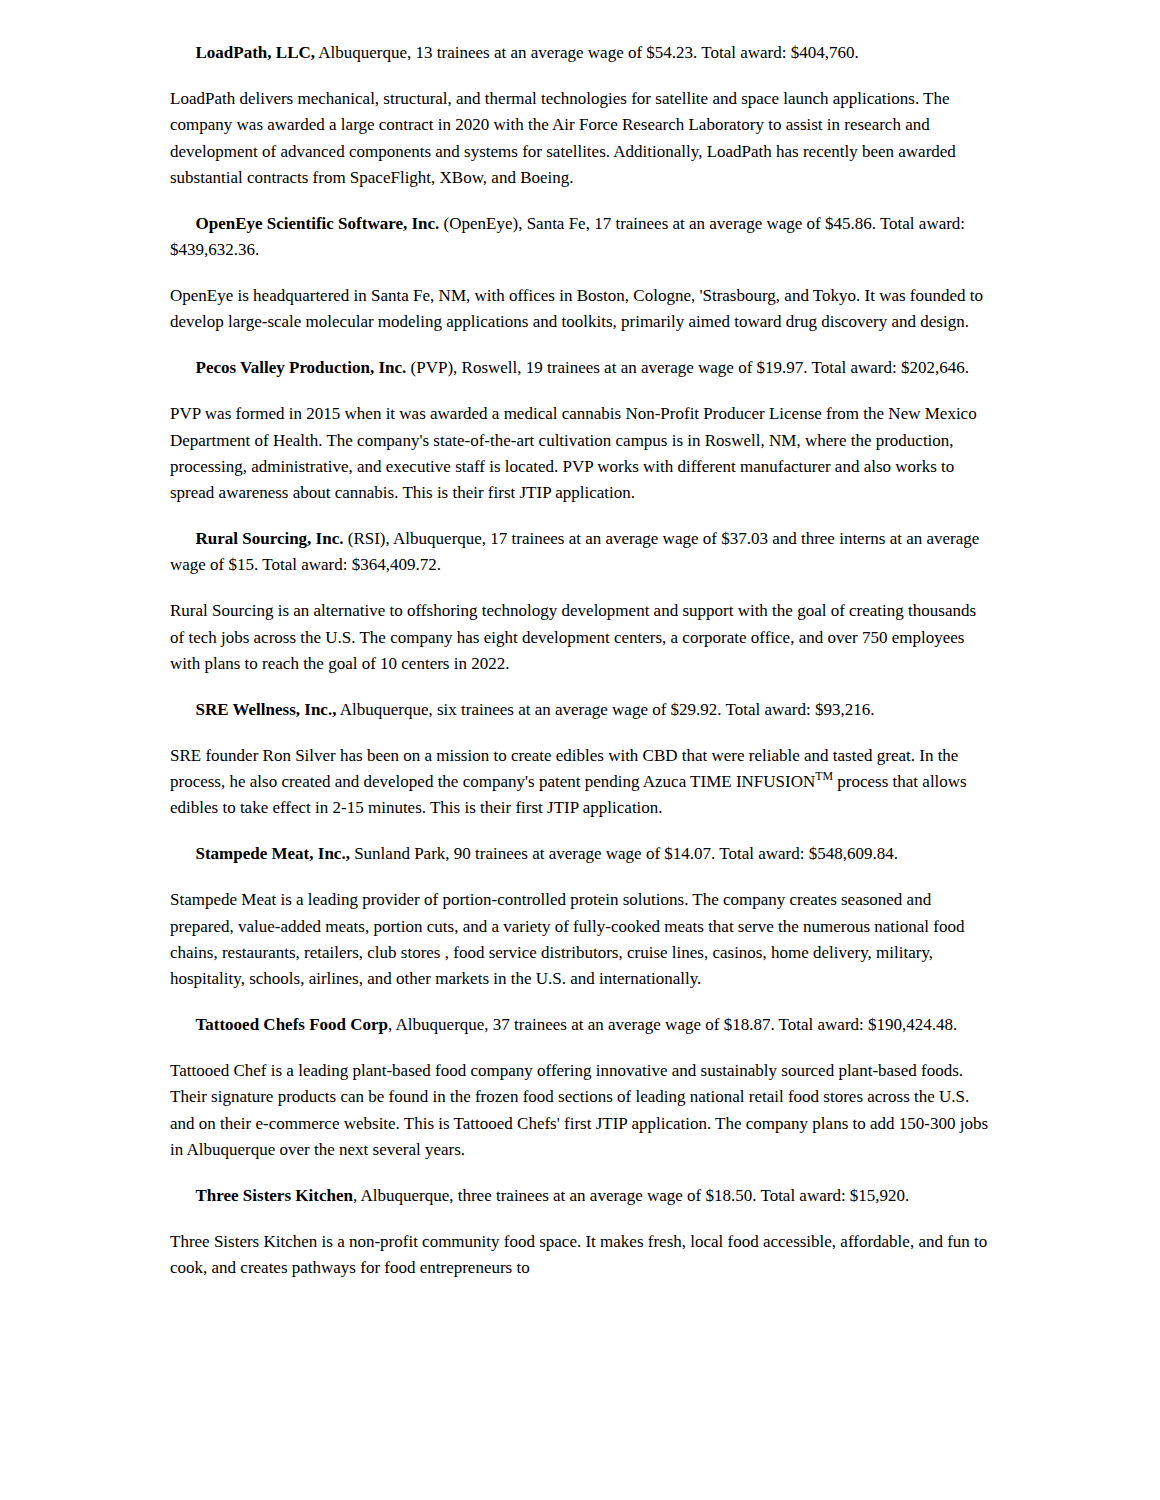LoadPath, LLC, Albuquerque, 13 trainees at an average wage of $54.23. Total award: $404,760.
LoadPath delivers mechanical, structural, and thermal technologies for satellite and space launch applications. The company was awarded a large contract in 2020 with the Air Force Research Laboratory to assist in research and development of advanced components and systems for satellites. Additionally, LoadPath has recently been awarded substantial contracts from SpaceFlight, XBow, and Boeing.
OpenEye Scientific Software, Inc. (OpenEye), Santa Fe, 17 trainees at an average wage of $45.86. Total award: $439,632.36.
OpenEye is headquartered in Santa Fe, NM, with offices in Boston, Cologne, 'Strasbourg, and Tokyo. It was founded to develop large-scale molecular modeling applications and toolkits, primarily aimed toward drug discovery and design.
Pecos Valley Production, Inc. (PVP), Roswell, 19 trainees at an average wage of $19.97. Total award: $202,646.
PVP was formed in 2015 when it was awarded a medical cannabis Non-Profit Producer License from the New Mexico Department of Health. The company's state-of-the-art cultivation campus is in Roswell, NM, where the production, processing, administrative, and executive staff is located. PVP works with different manufacturer and also works to spread awareness about cannabis. This is their first JTIP application.
Rural Sourcing, Inc. (RSI), Albuquerque, 17 trainees at an average wage of $37.03 and three interns at an average wage of $15. Total award: $364,409.72.
Rural Sourcing is an alternative to offshoring technology development and support with the goal of creating thousands of tech jobs across the U.S. The company has eight development centers, a corporate office, and over 750 employees with plans to reach the goal of 10 centers in 2022.
SRE Wellness, Inc., Albuquerque, six trainees at an average wage of $29.92. Total award: $93,216.
SRE founder Ron Silver has been on a mission to create edibles with CBD that were reliable and tasted great. In the process, he also created and developed the company's patent pending Azuca TIME INFUSIONTM process that allows edibles to take effect in 2-15 minutes. This is their first JTIP application.
Stampede Meat, Inc., Sunland Park, 90 trainees at average wage of $14.07. Total award: $548,609.84.
Stampede Meat is a leading provider of portion-controlled protein solutions. The company creates seasoned and prepared, value-added meats, portion cuts, and a variety of fully-cooked meats that serve the numerous national food chains, restaurants, retailers, club stores , food service distributors, cruise lines, casinos, home delivery, military, hospitality, schools, airlines, and other markets in the U.S. and internationally.
Tattooed Chefs Food Corp, Albuquerque, 37 trainees at an average wage of $18.87. Total award: $190,424.48.
Tattooed Chef is a leading plant-based food company offering innovative and sustainably sourced plant-based foods. Their signature products can be found in the frozen food sections of leading national retail food stores across the U.S. and on their e-commerce website. This is Tattooed Chefs' first JTIP application. The company plans to add 150-300 jobs in Albuquerque over the next several years.
Three Sisters Kitchen, Albuquerque, three trainees at an average wage of $18.50. Total award: $15,920.
Three Sisters Kitchen is a non-profit community food space. It makes fresh, local food accessible, affordable, and fun to cook, and creates pathways for food entrepreneurs to